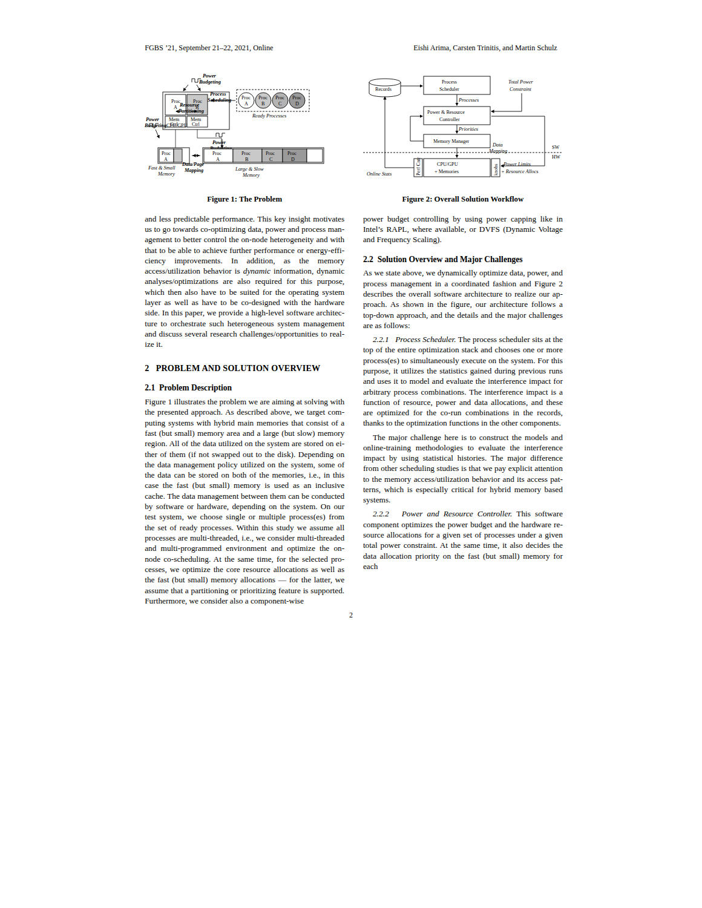FGBS ’21, September 21–22, 2021, Online
Eishi Arima, Carsten Trinitis, and Martin Schulz
Power Budgeting CPU/GPU Proc A Proc B Mem Ctrl Mem Ctrl Resource Partitioning Process Scheduling Proc A Proc B Proc C Proc D Ready Processes Power Budgeting Power Budgeting Proc A Fast & Small Memory Proc A Proc B Proc C Proc D Large & Slow Memory Data/Page Mapping
Figure 1: The Problem
and less predictable performance. This key insight motivates us to go towards co-optimizing data, power and process management to better control the on-node heterogeneity and with that to be able to achieve further performance or energy-efficiency improvements. In addition, as the memory access/utilization behavior is dynamic information, dynamic analyses/optimizations are also required for this purpose, which then also have to be suited for the operating system layer as well as have to be co-designed with the hardware side. In this paper, we provide a high-level software architecture to orchestrate such heterogeneous system management and discuss several research challenges/opportunities to realize it.
2 Problem and Solution Overview
2.1 Problem Description
Figure 1 illustrates the problem we are aiming at solving with the presented approach. As described above, we target computing systems with hybrid main memories that consist of a fast (but small) memory area and a large (but slow) memory region. All of the data utilized on the system are stored on either of them (if not swapped out to the disk). Depending on the data management policy utilized on the system, some of the data can be stored on both of the memories, i.e., in this case the fast (but small) memory is used as an inclusive cache. The data management between them can be conducted by software or hardware, depending on the system. On our test system, we choose single or multiple process(es) from the set of ready processes. Within this study we assume all processes are multi-threaded, i.e., we consider multi-threaded and multi-programmed environment and optimize the on-node co-scheduling. At the same time, for the selected processes, we optimize the core resource allocations as well as the fast (but small) memory allocations — for the latter, we assume that a partitioning or prioritizing feature is supported. Furthermore, we consider also a component-wise
Records Process Scheduler Total Power Constraint Power & Resource Controller Memory Manager CPU/GPU + Memories Perf Cntr knobs Processes Priorities Data Mapping Online Stats SW HW Power Limits + Resource Allocs
Figure 2: Overall Solution Workflow
power budget controlling by using power capping like in Intel’s RAPL, where available, or DVFS (Dynamic Voltage and Frequency Scaling).
2.2 Solution Overview and Major Challenges
As we state above, we dynamically optimize data, power, and process management in a coordinated fashion and Figure 2 describes the overall software architecture to realize our approach. As shown in the figure, our architecture follows a top-down approach, and the details and the major challenges are as follows:
2.2.1 Process Scheduler. The process scheduler sits at the top of the entire optimization stack and chooses one or more process(es) to simultaneously execute on the system. For this purpose, it utilizes the statistics gained during previous runs and uses it to model and evaluate the interference impact for arbitrary process combinations. The interference impact is a function of resource, power and data allocations, and these are optimized for the co-run combinations in the records, thanks to the optimization functions in the other components.
The major challenge here is to construct the models and online-training methodologies to evaluate the interference impact by using statistical histories. The major difference from other scheduling studies is that we pay explicit attention to the memory access/utilization behavior and its access patterns, which is especially critical for hybrid memory based systems.
2.2.2 Power and Resource Controller. This software component optimizes the power budget and the hardware resource allocations for a given set of processes under a given total power constraint. At the same time, it also decides the data allocation priority on the fast (but small) memory for each
2